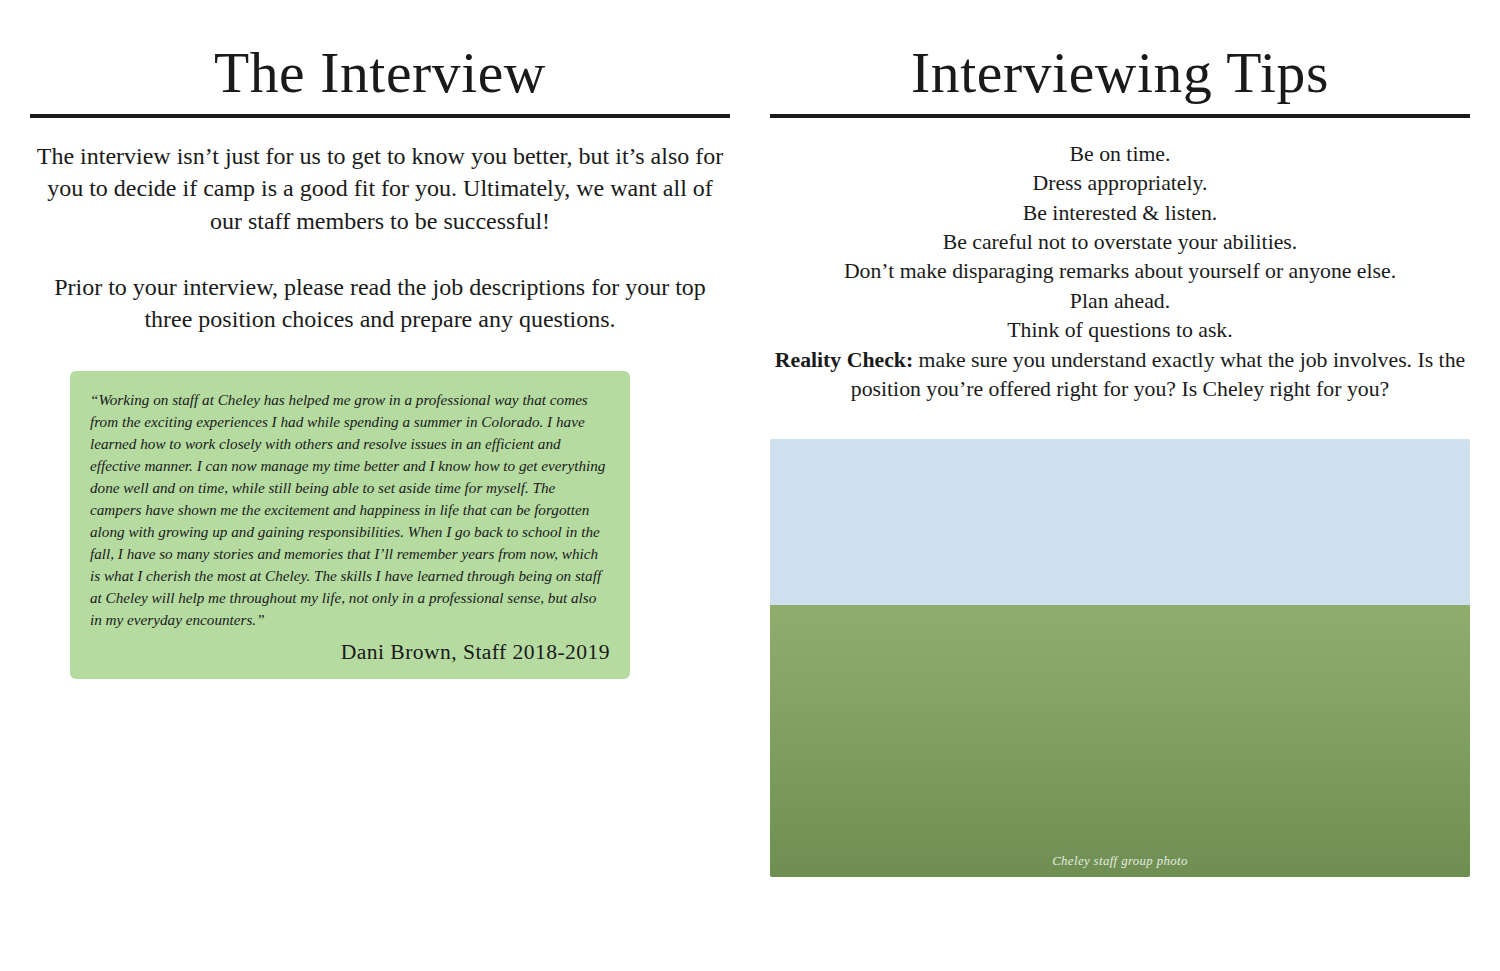The Interview
The interview isn’t just for us to get to know you better, but it’s also for you to decide if camp is a good fit for you. Ultimately, we want all of our staff members to be successful!
Prior to your interview, please read the job descriptions for your top three position choices and prepare any questions.
“Working on staff at Cheley has helped me grow in a professional way that comes from the exciting experiences I had while spending a summer in Colorado. I have learned how to work closely with others and resolve issues in an efficient and effective manner. I can now manage my time better and I know how to get everything done well and on time, while still being able to set aside time for myself. The campers have shown me the excitement and happiness in life that can be forgotten along with growing up and gaining responsibilities. When I go back to school in the fall, I have so many stories and memories that I’ll remember years from now, which is what I cherish the most at Cheley. The skills I have learned through being on staff at Cheley will help me throughout my life, not only in a professional sense, but also in my everyday encounters.”
Dani Brown, Staff 2018-2019
Interviewing Tips
Be on time.
Dress appropriately.
Be interested & listen.
Be careful not to overstate your abilities.
Don’t make disparaging remarks about yourself or anyone else.
Plan ahead.
Think of questions to ask.
Reality Check: make sure you understand exactly what the job involves. Is the position you’re offered right for you? Is Cheley right for you?